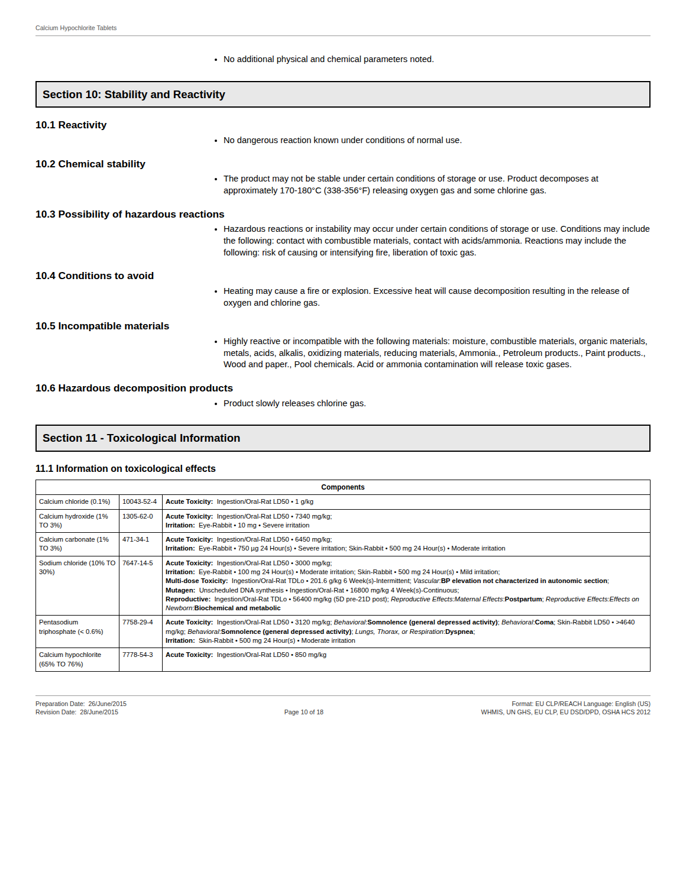Calcium Hypochlorite Tablets
No additional physical and chemical parameters noted.
Section 10: Stability and Reactivity
10.1 Reactivity
No dangerous reaction known under conditions of normal use.
10.2 Chemical stability
The product may not be stable under certain conditions of storage or use. Product decomposes at approximately 170-180°C (338-356°F) releasing oxygen gas and some chlorine gas.
10.3 Possibility of hazardous reactions
Hazardous reactions or instability may occur under certain conditions of storage or use. Conditions may include the following: contact with combustible materials, contact with acids/ammonia. Reactions may include the following: risk of causing or intensifying fire, liberation of toxic gas.
10.4 Conditions to avoid
Heating may cause a fire or explosion. Excessive heat will cause decomposition resulting in the release of oxygen and chlorine gas.
10.5 Incompatible materials
Highly reactive or incompatible with the following materials: moisture, combustible materials, organic materials, metals, acids, alkalis, oxidizing materials, reducing materials, Ammonia., Petroleum products., Paint products., Wood and paper., Pool chemicals. Acid or ammonia contamination will release toxic gases.
10.6 Hazardous decomposition products
Product slowly releases chlorine gas.
Section 11 - Toxicological Information
11.1 Information on toxicological effects
| Components |
| --- |
| Calcium chloride (0.1%) | 10043-52-4 | Acute Toxicity: Ingestion/Oral-Rat LD50 • 1 g/kg |
| Calcium hydroxide (1% TO 3%) | 1305-62-0 | Acute Toxicity: Ingestion/Oral-Rat LD50 • 7340 mg/kg; Irritation: Eye-Rabbit • 10 mg • Severe irritation |
| Calcium carbonate (1% TO 3%) | 471-34-1 | Acute Toxicity: Ingestion/Oral-Rat LD50 • 6450 mg/kg; Irritation: Eye-Rabbit • 750 µg 24 Hour(s) • Severe irritation; Skin-Rabbit • 500 mg 24 Hour(s) • Moderate irritation |
| Sodium chloride (10% TO 30%) | 7647-14-5 | Acute Toxicity: Ingestion/Oral-Rat LD50 • 3000 mg/kg; Irritation: Eye-Rabbit • 100 mg 24 Hour(s) • Moderate irritation; Skin-Rabbit • 500 mg 24 Hour(s) • Mild irritation; Multi-dose Toxicity: Ingestion/Oral-Rat TDLo • 201.6 g/kg 6 Week(s)-Intermittent; Vascular : BP elevation not characterized in autonomic section ; Mutagen: Unscheduled DNA synthesis • Ingestion/Oral-Rat • 16800 mg/kg 4 Week(s)-Continuous; Reproductive: Ingestion/Oral-Rat TDLo • 56400 mg/kg (5D pre-21D post); Reproductive Effects:Maternal Effects : Postpartum ; Reproductive Effects:Effects on Newborn : Biochemical and metabolic |
| Pentasodium triphosphate (< 0.6%) | 7758-29-4 | Acute Toxicity: Ingestion/Oral-Rat LD50 • 3120 mg/kg; Behavioral : Somnolence (general depressed activity) ; Behavioral : Coma ; Skin-Rabbit LD50 • >4640 mg/kg; Behavioral : Somnolence (general depressed activity) ; Lungs, Thorax, or Respiration : Dyspnea ; Irritation: Skin-Rabbit • 500 mg 24 Hour(s) • Moderate irritation |
| Calcium hypochlorite (65% TO 76%) | 7778-54-3 | Acute Toxicity: Ingestion/Oral-Rat LD50 • 850 mg/kg |
Preparation Date: 26/June/2015
Revision Date: 28/June/2015
Page 10 of 18
Format: EU CLP/REACH Language: English (US)
WHMIS, UN GHS, EU CLP, EU DSD/DPD, OSHA HCS 2012